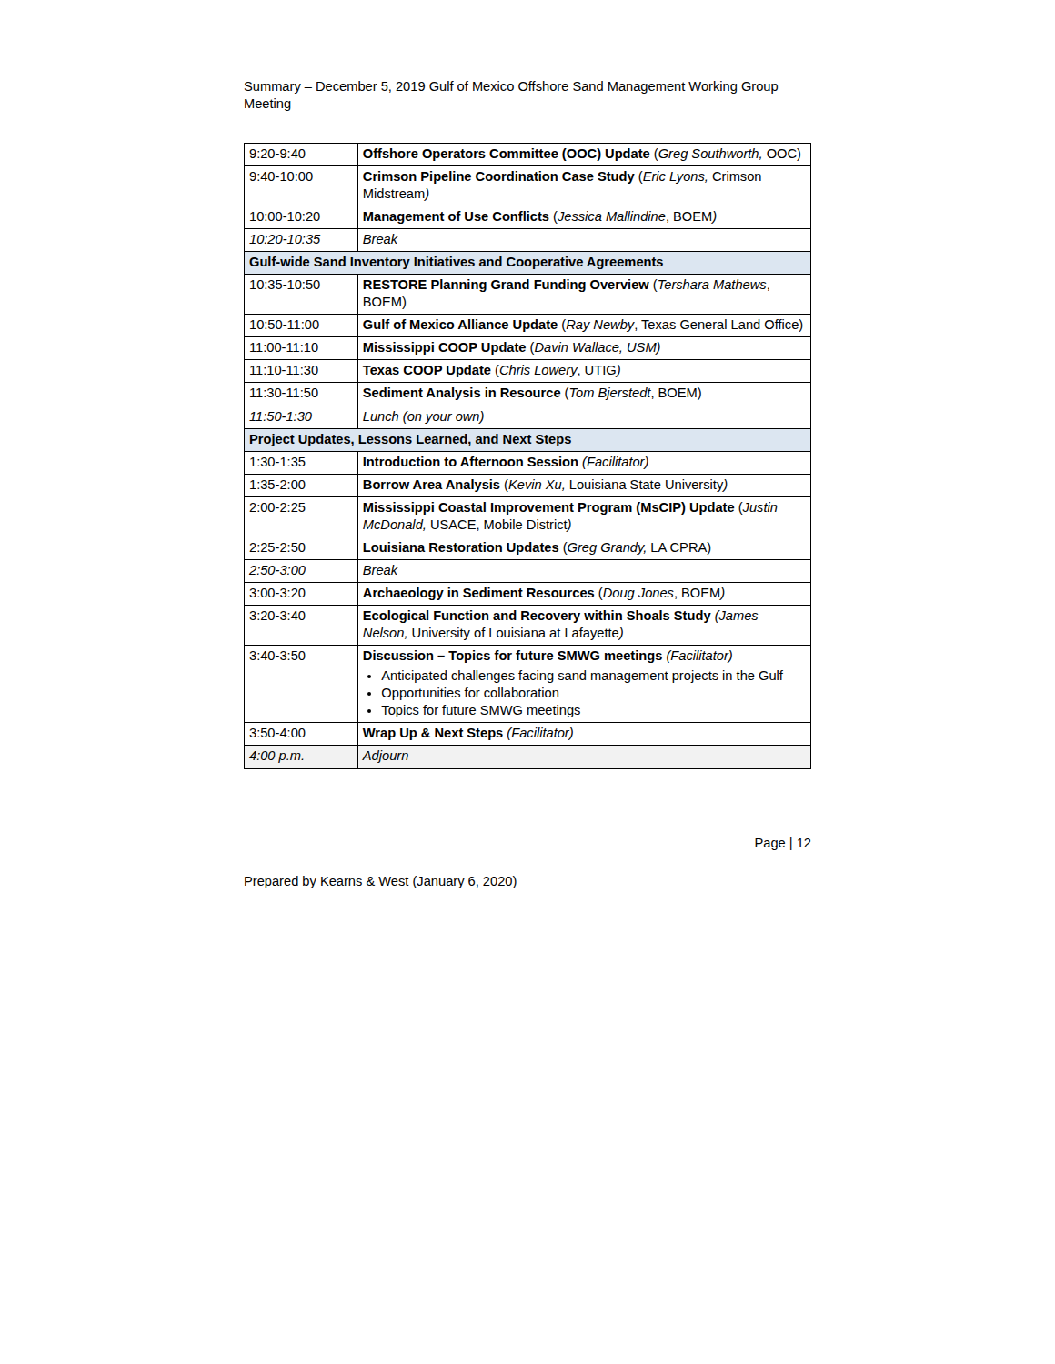Summary – December 5, 2019 Gulf of Mexico Offshore Sand Management Working Group Meeting
| 9:20-9:40 | Offshore Operators Committee (OOC) Update ( Greg Southworth, OOC) |
| 9:40-10:00 | Crimson Pipeline Coordination Case Study ( Eric Lyons, Crimson Midstream ) |
| 10:00-10:20 | Management of Use Conflicts ( Jessica Mallindine , BOEM ) |
| 10:20-10:35 | Break |
| Gulf-wide Sand Inventory Initiatives and Cooperative Agreements |
| 10:35-10:50 | RESTORE Planning Grand Funding Overview ( Tershara Mathews , BOEM) |
| 10:50-11:00 | Gulf of Mexico Alliance Update ( Ray Newby , Texas General Land Office) |
| 11:00-11:10 | Mississippi COOP Update ( Davin Wallace, USM) |
| 11:10-11:30 | Texas COOP Update ( Chris Lowery , UTIG ) |
| 11:30-11:50 | Sediment Analysis in Resource ( Tom Bjerstedt , BOEM) |
| 11:50-1:30 | Lunch (on your own) |
| Project Updates, Lessons Learned, and Next Steps |
| 1:30-1:35 | Introduction to Afternoon Session (Facilitator) |
| 1:35-2:00 | Borrow Area Analysis ( Kevin Xu, Louisiana State University ) |
| 2:00-2:25 | Mississippi Coastal Improvement Program (MsCIP) Update ( Justin McDonald, USACE, Mobile District ) |
| 2:25-2:50 | Louisiana Restoration Updates ( Greg Grandy, LA CPRA) |
| 2:50-3:00 | Break |
| 3:00-3:20 | Archaeology in Sediment Resources ( Doug Jones , BOEM ) |
| 3:20-3:40 | Ecological Function and Recovery within Shoals Study (James Nelson, University of Louisiana at Lafayette ) |
| 3:40-3:50 | Discussion – Topics for future SMWG meetings (Facilitator) Anticipated challenges facing sand management projects in the Gulf Opportunities for collaboration Topics for future SMWG meetings |
| 3:50-4:00 | Wrap Up & Next Steps (Facilitator) |
| 4:00 p.m. | Adjourn |
Page | 12
Prepared by Kearns & West (January 6, 2020)